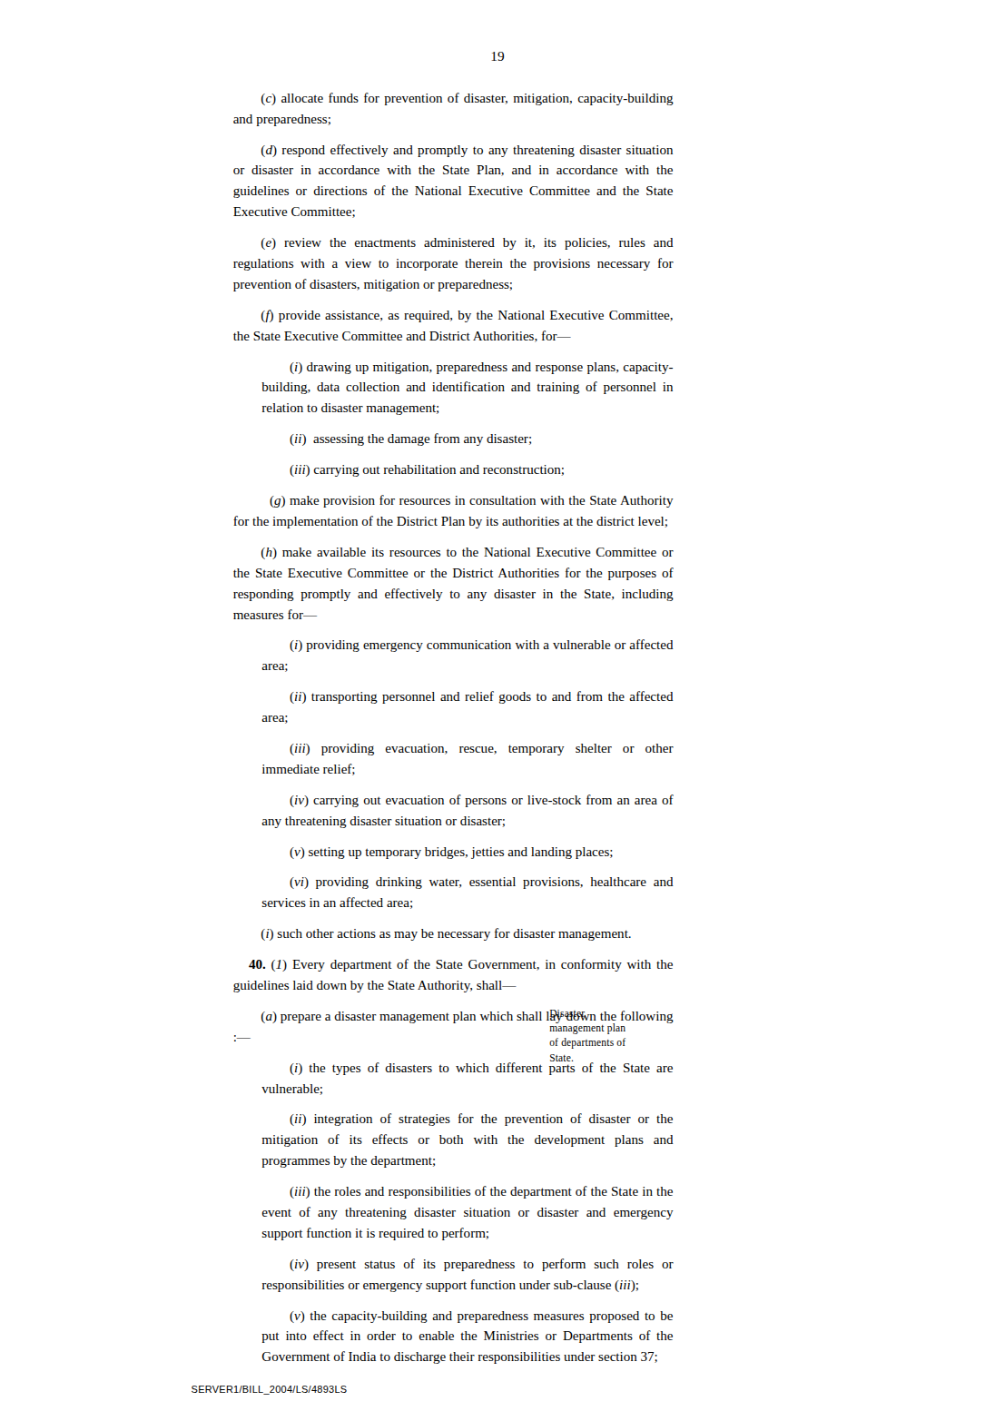19
(c) allocate funds for prevention of disaster, mitigation, capacity-building and preparedness;
(d) respond effectively and promptly to any threatening disaster situation or disaster in accordance with the State Plan, and in accordance with the guidelines or directions of the National Executive Committee and the State Executive Committee;
(e) review the enactments administered by it, its policies, rules and regulations with a view to incorporate therein the provisions necessary for prevention of disasters, mitigation or preparedness;
(f) provide assistance, as required, by the National Executive Committee, the State Executive Committee and District Authorities, for—
(i) drawing up mitigation, preparedness and response plans, capacity-building, data collection and identification and training of personnel in relation to disaster management;
(ii) assessing the damage from any disaster;
(iii) carrying out rehabilitation and reconstruction;
(g) make provision for resources in consultation with the State Authority for the implementation of the District Plan by its authorities at the district level;
(h) make available its resources to the National Executive Committee or the State Executive Committee or the District Authorities for the purposes of responding promptly and effectively to any disaster in the State, including measures for—
(i) providing emergency communication with a vulnerable or affected area;
(ii) transporting personnel and relief goods to and from the affected area;
(iii) providing evacuation, rescue, temporary shelter or other immediate relief;
(iv) carrying out evacuation of persons or live-stock from an area of any threatening disaster situation or disaster;
(v) setting up temporary bridges, jetties and landing places;
(vi) providing drinking water, essential provisions, healthcare and services in an affected area;
(i) such other actions as may be necessary for disaster management.
40. (1) Every department of the State Government, in conformity with the guidelines laid down by the State Authority, shall—
Disaster management plan of departments of State.
(a) prepare a disaster management plan which shall lay down the following :—
(i) the types of disasters to which different parts of the State are vulnerable;
(ii) integration of strategies for the prevention of disaster or the mitigation of its effects or both with the development plans and programmes by the department;
(iii) the roles and responsibilities of the department of the State in the event of any threatening disaster situation or disaster and emergency support function it is required to perform;
(iv) present status of its preparedness to perform such roles or responsibilities or emergency support function under sub-clause (iii);
(v) the capacity-building and preparedness measures proposed to be put into effect in order to enable the Ministries or Departments of the Government of India to discharge their responsibilities under section 37;
SERVER1/BILL_2004/LS/4893LS